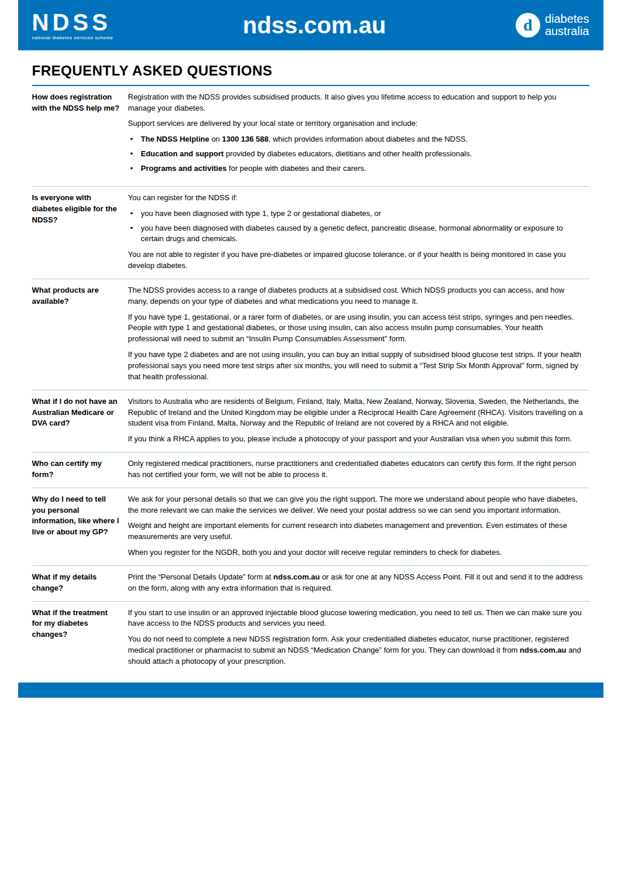NDSS national diabetes services scheme
ndss.com.au
d
diabetes
australia
FREQUENTLY ASKED QUESTIONS
| How does registration with the NDSS help me? | Registration with the NDSS provides subsidised products. It also gives you lifetime access to education and support to help you manage your diabetes. Support services are delivered by your local state or territory organisation and include: The NDSS Helpline on 1300 136 588 , which provides information about diabetes and the NDSS. Education and support provided by diabetes educators, dietitians and other health professionals. Programs and activities for people with diabetes and their carers. |
| Is everyone with diabetes eligible for the NDSS? | You can register for the NDSS if: you have been diagnosed with type 1, type 2 or gestational diabetes, or you have been diagnosed with diabetes caused by a genetic defect, pancreatic disease, hormonal abnormality or exposure to certain drugs and chemicals. You are not able to register if you have pre-diabetes or impaired glucose tolerance, or if your health is being monitored in case you develop diabetes. |
| What products are available? | The NDSS provides access to a range of diabetes products at a subsidised cost. Which NDSS products you can access, and how many, depends on your type of diabetes and what medications you need to manage it. If you have type 1, gestational, or a rarer form of diabetes, or are using insulin, you can access test strips, syringes and pen needles. People with type 1 and gestational diabetes, or those using insulin, can also access insulin pump consumables. Your health professional will need to submit an “Insulin Pump Consumables Assessment” form. If you have type 2 diabetes and are not using insulin, you can buy an initial supply of subsidised blood glucose test strips. If your health professional says you need more test strips after six months, you will need to submit a “Test Strip Six Month Approval” form, signed by that health professional. |
| What if I do not have an Australian Medicare or DVA card? | Visitors to Australia who are residents of Belgium, Finland, Italy, Malta, New Zealand, Norway, Slovenia, Sweden, the Netherlands, the Republic of Ireland and the United Kingdom may be eligible under a Reciprocal Health Care Agreement (RHCA). Visitors travelling on a student visa from Finland, Malta, Norway and the Republic of Ireland are not covered by a RHCA and not eligible. If you think a RHCA applies to you, please include a photocopy of your passport and your Australian visa when you submit this form. |
| Who can certify my form? | Only registered medical practitioners, nurse practitioners and credentialled diabetes educators can certify this form. If the right person has not certified your form, we will not be able to process it. |
| Why do I need to tell you personal information, like where I live or about my GP? | We ask for your personal details so that we can give you the right support. The more we understand about people who have diabetes, the more relevant we can make the services we deliver. We need your postal address so we can send you important information. Weight and height are important elements for current research into diabetes management and prevention. Even estimates of these measurements are very useful. When you register for the NGDR, both you and your doctor will receive regular reminders to check for diabetes. |
| What if my details change? | Print the “Personal Details Update” form at ndss.com.au or ask for one at any NDSS Access Point. Fill it out and send it to the address on the form, along with any extra information that is required. |
| What if the treatment for my diabetes changes? | If you start to use insulin or an approved injectable blood glucose lowering medication, you need to tell us. Then we can make sure you have access to the NDSS products and services you need. You do not need to complete a new NDSS registration form. Ask your credentialled diabetes educator, nurse practitioner, registered medical practitioner or pharmacist to submit an NDSS “Medication Change” form for you. They can download it from ndss.com.au and should attach a photocopy of your prescription. |